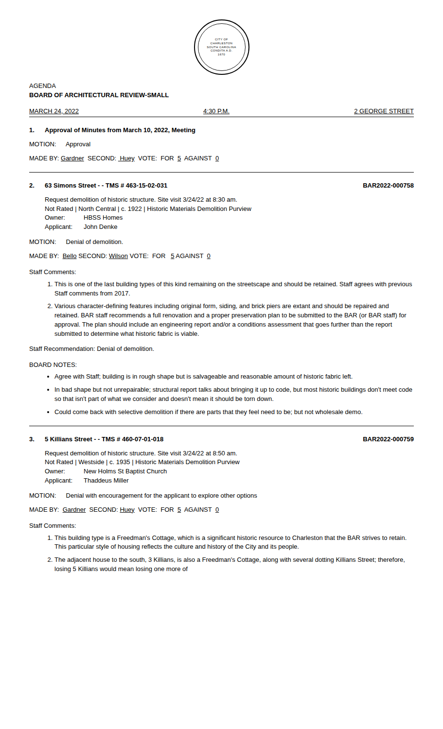CITY OF
CHARLESTON
SOUTH CAROLINA
CONDITA A.D.
1670
AGENDA
BOARD OF ARCHITECTURAL REVIEW-SMALL
MARCH 24, 2022 4:30 P.M. 2 GEORGE STREET
1.
Approval of Minutes from March 10, 2022, Meeting
MOTION: Approval
MADE BY: Gardner SECOND: Huey VOTE: FOR 5 AGAINST 0
2.
63 Simons Street - - TMS # 463-15-02-031 BAR2022-000758
Request demolition of historic structure. Site visit 3/24/22 at 8:30 am.
Not Rated | North Central | c. 1922 | Historic Materials Demolition Purview
Owner: HBSS Homes
Applicant: John Denke
MOTION: Denial of demolition.
MADE BY: Bello SECOND: Wilson VOTE: FOR 5 AGAINST 0
Staff Comments:
This is one of the last building types of this kind remaining on the streetscape and should be retained. Staff agrees with previous Staff comments from 2017.
Various character-defining features including original form, siding, and brick piers are extant and should be repaired and retained. BAR staff recommends a full renovation and a proper preservation plan to be submitted to the BAR (or BAR staff) for approval. The plan should include an engineering report and/or a conditions assessment that goes further than the report submitted to determine what historic fabric is viable.
Staff Recommendation: Denial of demolition.
BOARD NOTES:
Agree with Staff; building is in rough shape but is salvageable and reasonable amount of historic fabric left.
In bad shape but not unrepairable; structural report talks about bringing it up to code, but most historic buildings don't meet code so that isn't part of what we consider and doesn't mean it should be torn down.
Could come back with selective demolition if there are parts that they feel need to be; but not wholesale demo.
3.
5 Killians Street - - TMS # 460-07-01-018 BAR2022-000759
Request demolition of historic structure. Site visit 3/24/22 at 8:50 am.
Not Rated | Westside | c. 1935 | Historic Materials Demolition Purview
Owner: New Holms St Baptist Church
Applicant: Thaddeus Miller
MOTION: Denial with encouragement for the applicant to explore other options
MADE BY: Gardner SECOND: Huey VOTE: FOR 5 AGAINST 0
Staff Comments:
This building type is a Freedman's Cottage, which is a significant historic resource to Charleston that the BAR strives to retain. This particular style of housing reflects the culture and history of the City and its people.
The adjacent house to the south, 3 Killians, is also a Freedman's Cottage, along with several dotting Killians Street; therefore, losing 5 Killians would mean losing one more of